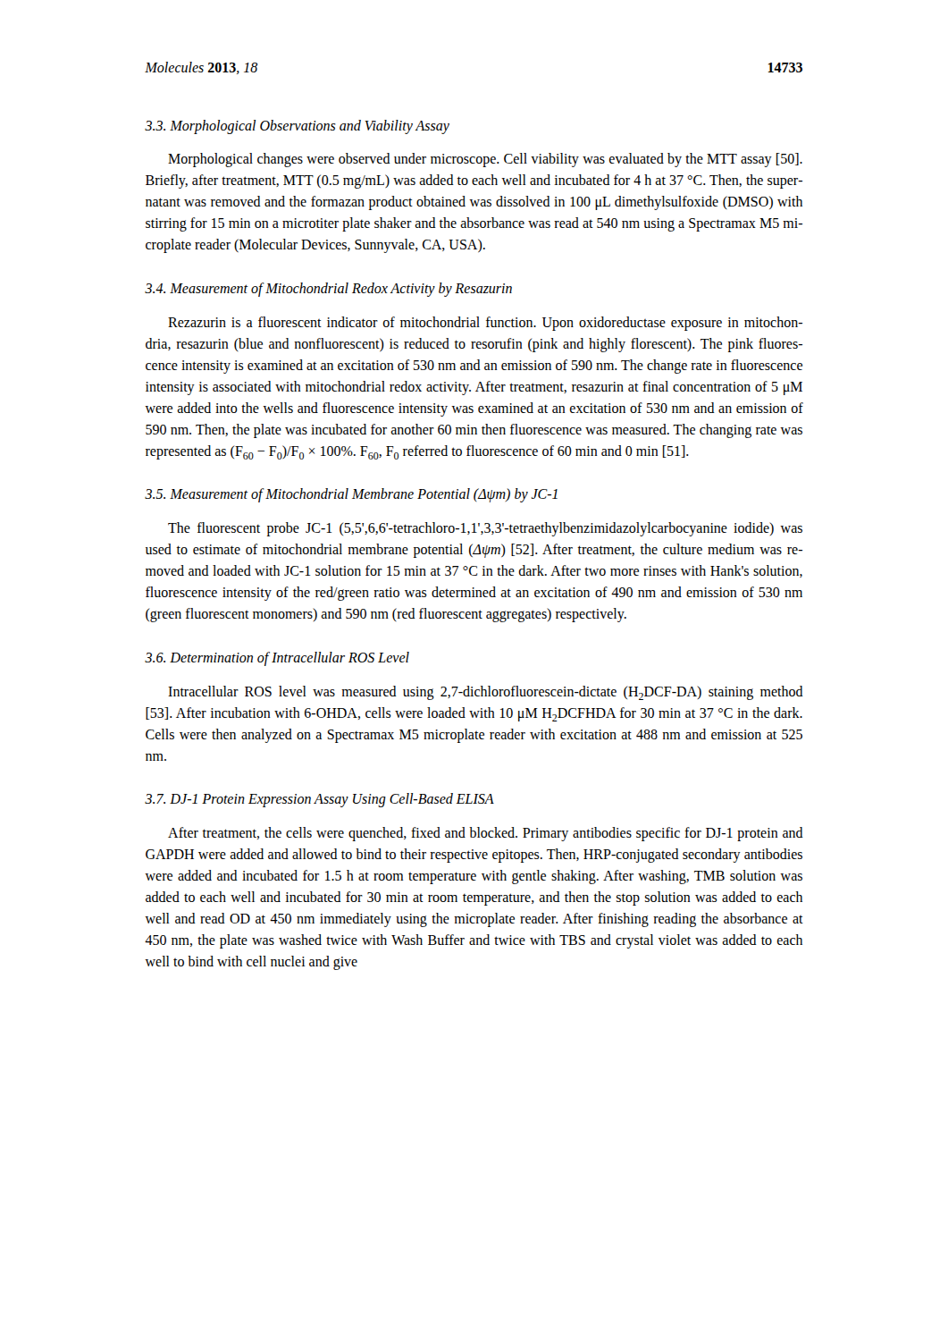Molecules 2013, 18 14733
3.3. Morphological Observations and Viability Assay
Morphological changes were observed under microscope. Cell viability was evaluated by the MTT assay [50]. Briefly, after treatment, MTT (0.5 mg/mL) was added to each well and incubated for 4 h at 37 °C. Then, the supernatant was removed and the formazan product obtained was dissolved in 100 μL dimethylsulfoxide (DMSO) with stirring for 15 min on a microtiter plate shaker and the absorbance was read at 540 nm using a Spectramax M5 microplate reader (Molecular Devices, Sunnyvale, CA, USA).
3.4. Measurement of Mitochondrial Redox Activity by Resazurin
Rezazurin is a fluorescent indicator of mitochondrial function. Upon oxidoreductase exposure in mitochondria, resazurin (blue and nonfluorescent) is reduced to resorufin (pink and highly florescent). The pink fluorescence intensity is examined at an excitation of 530 nm and an emission of 590 nm. The change rate in fluorescence intensity is associated with mitochondrial redox activity. After treatment, resazurin at final concentration of 5 μM were added into the wells and fluorescence intensity was examined at an excitation of 530 nm and an emission of 590 nm. Then, the plate was incubated for another 60 min then fluorescence was measured. The changing rate was represented as (F60 − F0)/F0 × 100%. F60, F0 referred to fluorescence of 60 min and 0 min [51].
3.5. Measurement of Mitochondrial Membrane Potential (Δψm) by JC-1
The fluorescent probe JC-1 (5,5',6,6'-tetrachloro-1,1',3,3'-tetraethylbenzimidazolylcarbocyanine iodide) was used to estimate of mitochondrial membrane potential (Δψm) [52]. After treatment, the culture medium was removed and loaded with JC-1 solution for 15 min at 37 °C in the dark. After two more rinses with Hank's solution, fluorescence intensity of the red/green ratio was determined at an excitation of 490 nm and emission of 530 nm (green fluorescent monomers) and 590 nm (red fluorescent aggregates) respectively.
3.6. Determination of Intracellular ROS Level
Intracellular ROS level was measured using 2,7-dichlorofluorescein-dictate (H2DCF-DA) staining method [53]. After incubation with 6-OHDA, cells were loaded with 10 μM H2DCFHDA for 30 min at 37 °C in the dark. Cells were then analyzed on a Spectramax M5 microplate reader with excitation at 488 nm and emission at 525 nm.
3.7. DJ-1 Protein Expression Assay Using Cell-Based ELISA
After treatment, the cells were quenched, fixed and blocked. Primary antibodies specific for DJ-1 protein and GAPDH were added and allowed to bind to their respective epitopes. Then, HRP-conjugated secondary antibodies were added and incubated for 1.5 h at room temperature with gentle shaking. After washing, TMB solution was added to each well and incubated for 30 min at room temperature, and then the stop solution was added to each well and read OD at 450 nm immediately using the microplate reader. After finishing reading the absorbance at 450 nm, the plate was washed twice with Wash Buffer and twice with TBS and crystal violet was added to each well to bind with cell nuclei and give